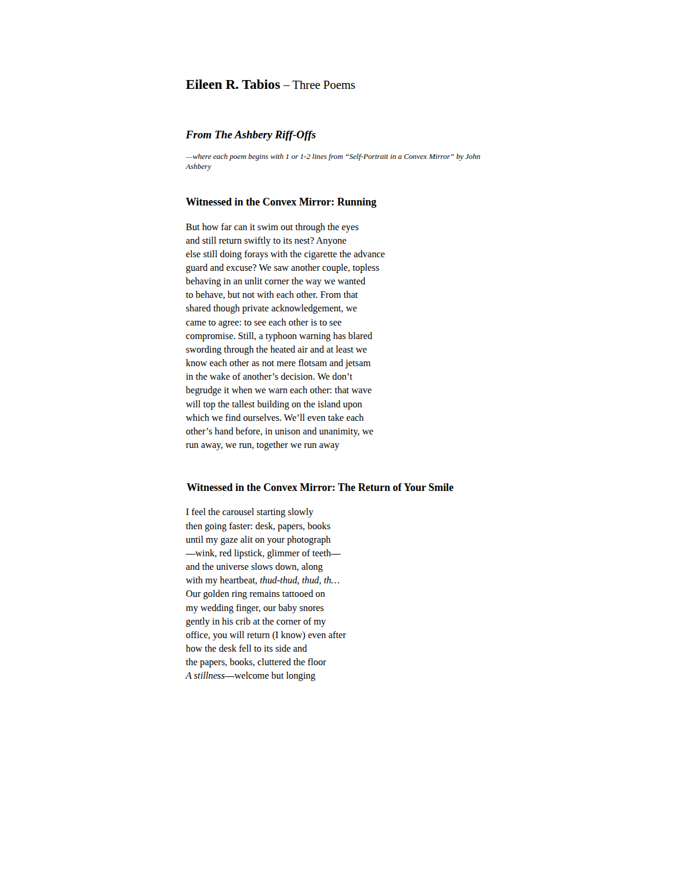Eileen R. Tabios – Three Poems
From The Ashbery Riff-Offs
—where each poem begins with 1 or 1-2 lines from “Self-Portrait in a Convex Mirror” by John Ashbery
Witnessed in the Convex Mirror: Running
But how far can it swim out through the eyes
and still return swiftly to its nest? Anyone
else still doing forays with the cigarette the advance
guard and excuse? We saw another couple, topless
behaving in an unlit corner the way we wanted
to behave, but not with each other. From that
shared though private acknowledgement, we
came to agree: to see each other is to see
compromise. Still, a typhoon warning has blared
swording through the heated air and at least we
know each other as not mere flotsam and jetsam
in the wake of another’s decision. We don’t
begrudge it when we warn each other: that wave
will top the tallest building on the island upon
which we find ourselves. We’ll even take each
other’s hand before, in unison and unanimity, we
run away, we run, together we run away
Witnessed in the Convex Mirror: The Return of Your Smile
I feel the carousel starting slowly
then going faster: desk, papers, books
until my gaze alit on your photograph
—wink, red lipstick, glimmer of teeth—
and the universe slows down, along
with my heartbeat, thud-thud, thud, th…
Our golden ring remains tattooed on
my wedding finger, our baby snores
gently in his crib at the corner of my
office, you will return (I know) even after
how the desk fell to its side and
the papers, books, cluttered the floor
A stillness—welcome but longing